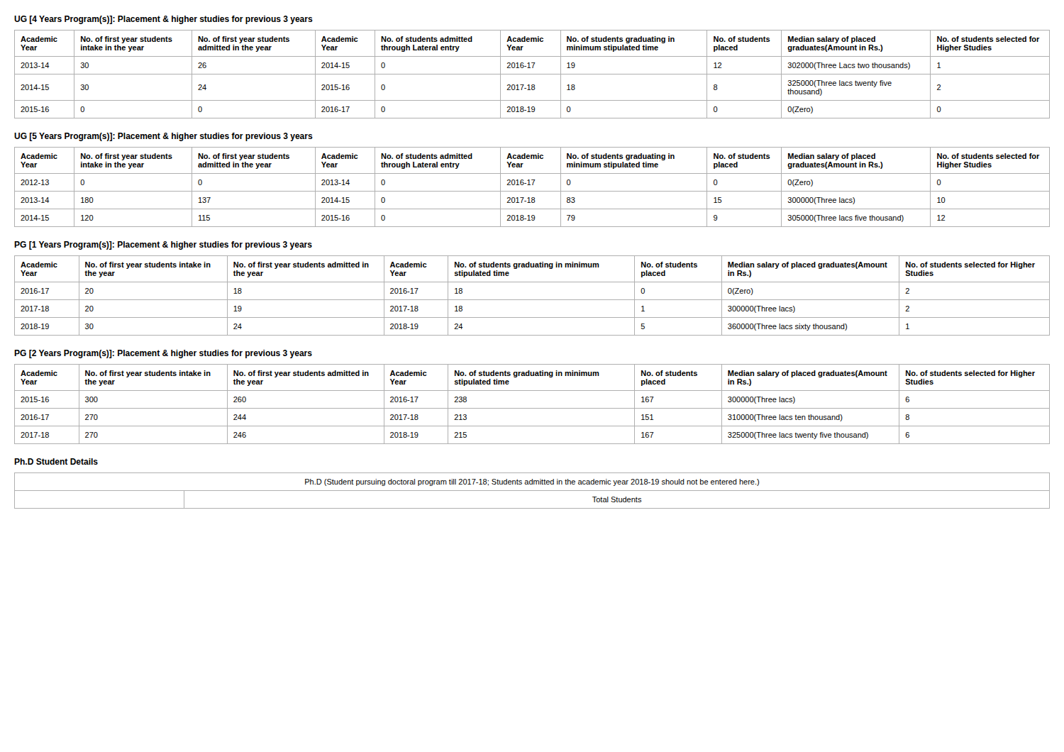UG [4 Years Program(s)]: Placement & higher studies for previous 3 years
| Academic Year | No. of first year students intake in the year | No. of first year students admitted in the year | Academic Year | No. of students admitted through Lateral entry | Academic Year | No. of students graduating in minimum stipulated time | No. of students placed | Median salary of placed graduates(Amount in Rs.) | No. of students selected for Higher Studies |
| --- | --- | --- | --- | --- | --- | --- | --- | --- | --- |
| 2013-14 | 30 | 26 | 2014-15 | 0 | 2016-17 | 19 | 12 | 302000(Three Lacs two thousands) | 1 |
| 2014-15 | 30 | 24 | 2015-16 | 0 | 2017-18 | 18 | 8 | 325000(Three lacs twenty five thousand) | 2 |
| 2015-16 | 0 | 0 | 2016-17 | 0 | 2018-19 | 0 | 0 | 0(Zero) | 0 |
UG [5 Years Program(s)]: Placement & higher studies for previous 3 years
| Academic Year | No. of first year students intake in the year | No. of first year students admitted in the year | Academic Year | No. of students admitted through Lateral entry | Academic Year | No. of students graduating in minimum stipulated time | No. of students placed | Median salary of placed graduates(Amount in Rs.) | No. of students selected for Higher Studies |
| --- | --- | --- | --- | --- | --- | --- | --- | --- | --- |
| 2012-13 | 0 | 0 | 2013-14 | 0 | 2016-17 | 0 | 0 | 0(Zero) | 0 |
| 2013-14 | 180 | 137 | 2014-15 | 0 | 2017-18 | 83 | 15 | 300000(Three lacs) | 10 |
| 2014-15 | 120 | 115 | 2015-16 | 0 | 2018-19 | 79 | 9 | 305000(Three lacs five thousand) | 12 |
PG [1 Years Program(s)]: Placement & higher studies for previous 3 years
| Academic Year | No. of first year students intake in the year | No. of first year students admitted in the year | Academic Year | No. of students graduating in minimum stipulated time | No. of students placed | Median salary of placed graduates(Amount in Rs.) | No. of students selected for Higher Studies |
| --- | --- | --- | --- | --- | --- | --- | --- |
| 2016-17 | 20 | 18 | 2016-17 | 18 | 0 | 0(Zero) | 2 |
| 2017-18 | 20 | 19 | 2017-18 | 18 | 1 | 300000(Three lacs) | 2 |
| 2018-19 | 30 | 24 | 2018-19 | 24 | 5 | 360000(Three lacs sixty thousand) | 1 |
PG [2 Years Program(s)]: Placement & higher studies for previous 3 years
| Academic Year | No. of first year students intake in the year | No. of first year students admitted in the year | Academic Year | No. of students graduating in minimum stipulated time | No. of students placed | Median salary of placed graduates(Amount in Rs.) | No. of students selected for Higher Studies |
| --- | --- | --- | --- | --- | --- | --- | --- |
| 2015-16 | 300 | 260 | 2016-17 | 238 | 167 | 300000(Three lacs) | 6 |
| 2016-17 | 270 | 244 | 2017-18 | 213 | 151 | 310000(Three lacs ten thousand) | 8 |
| 2017-18 | 270 | 246 | 2018-19 | 215 | 167 | 325000(Three lacs twenty five thousand) | 6 |
Ph.D Student Details
| Ph.D (Student pursuing doctoral program till 2017-18; Students admitted in the academic year 2018-19 should not be entered here.) |
| | Total Students |